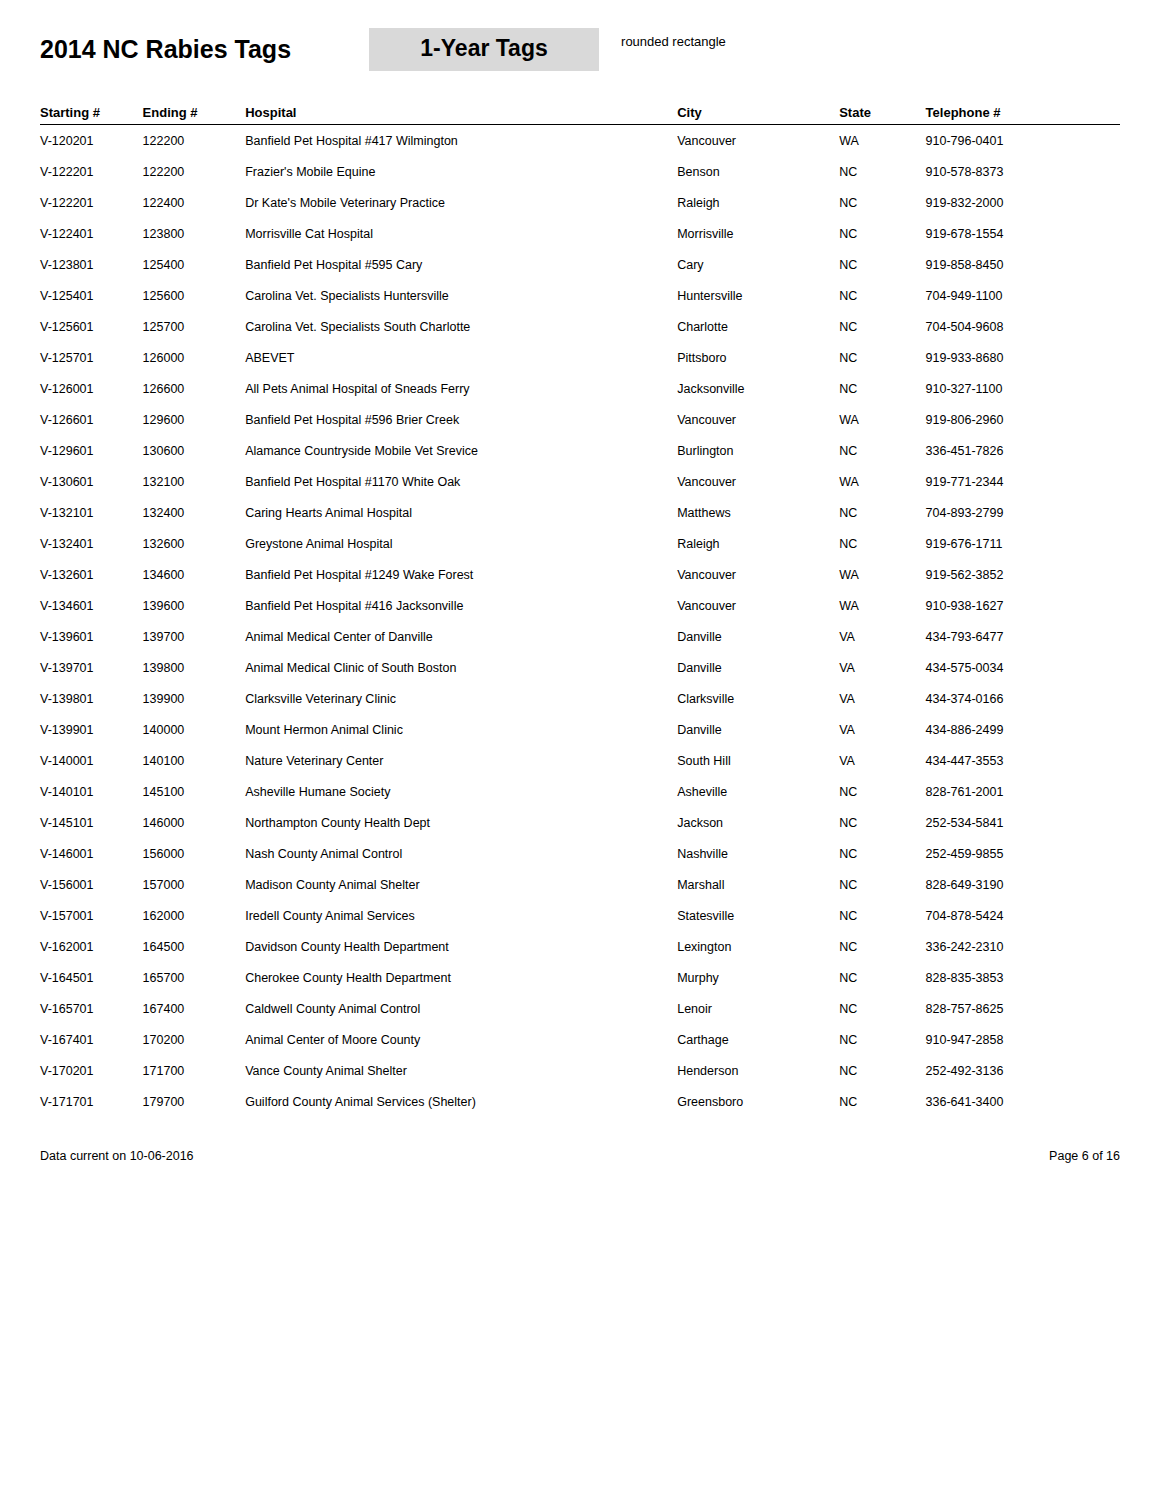2014 NC Rabies Tags
1-Year Tags
rounded rectangle
| Starting # | Ending # | Hospital | City | State | Telephone # |
| --- | --- | --- | --- | --- | --- |
| V-120201 | 122200 | Banfield Pet Hospital #417 Wilmington | Vancouver | WA | 910-796-0401 |
| V-122201 | 122200 | Frazier's Mobile Equine | Benson | NC | 910-578-8373 |
| V-122201 | 122400 | Dr Kate's Mobile Veterinary Practice | Raleigh | NC | 919-832-2000 |
| V-122401 | 123800 | Morrisville Cat Hospital | Morrisville | NC | 919-678-1554 |
| V-123801 | 125400 | Banfield Pet Hospital #595 Cary | Cary | NC | 919-858-8450 |
| V-125401 | 125600 | Carolina Vet. Specialists Huntersville | Huntersville | NC | 704-949-1100 |
| V-125601 | 125700 | Carolina Vet. Specialists South Charlotte | Charlotte | NC | 704-504-9608 |
| V-125701 | 126000 | ABEVET | Pittsboro | NC | 919-933-8680 |
| V-126001 | 126600 | All Pets Animal Hospital of Sneads Ferry | Jacksonville | NC | 910-327-1100 |
| V-126601 | 129600 | Banfield Pet Hospital #596 Brier Creek | Vancouver | WA | 919-806-2960 |
| V-129601 | 130600 | Alamance Countryside Mobile Vet Srevice | Burlington | NC | 336-451-7826 |
| V-130601 | 132100 | Banfield Pet Hospital #1170 White Oak | Vancouver | WA | 919-771-2344 |
| V-132101 | 132400 | Caring Hearts Animal Hospital | Matthews | NC | 704-893-2799 |
| V-132401 | 132600 | Greystone Animal Hospital | Raleigh | NC | 919-676-1711 |
| V-132601 | 134600 | Banfield Pet Hospital #1249 Wake Forest | Vancouver | WA | 919-562-3852 |
| V-134601 | 139600 | Banfield Pet Hospital #416 Jacksonville | Vancouver | WA | 910-938-1627 |
| V-139601 | 139700 | Animal Medical Center of Danville | Danville | VA | 434-793-6477 |
| V-139701 | 139800 | Animal Medical Clinic of South Boston | Danville | VA | 434-575-0034 |
| V-139801 | 139900 | Clarksville Veterinary Clinic | Clarksville | VA | 434-374-0166 |
| V-139901 | 140000 | Mount Hermon Animal Clinic | Danville | VA | 434-886-2499 |
| V-140001 | 140100 | Nature Veterinary Center | South Hill | VA | 434-447-3553 |
| V-140101 | 145100 | Asheville Humane Society | Asheville | NC | 828-761-2001 |
| V-145101 | 146000 | Northampton County Health Dept | Jackson | NC | 252-534-5841 |
| V-146001 | 156000 | Nash County Animal Control | Nashville | NC | 252-459-9855 |
| V-156001 | 157000 | Madison County Animal Shelter | Marshall | NC | 828-649-3190 |
| V-157001 | 162000 | Iredell County Animal Services | Statesville | NC | 704-878-5424 |
| V-162001 | 164500 | Davidson County Health Department | Lexington | NC | 336-242-2310 |
| V-164501 | 165700 | Cherokee County Health Department | Murphy | NC | 828-835-3853 |
| V-165701 | 167400 | Caldwell County Animal Control | Lenoir | NC | 828-757-8625 |
| V-167401 | 170200 | Animal Center of Moore County | Carthage | NC | 910-947-2858 |
| V-170201 | 171700 | Vance County Animal Shelter | Henderson | NC | 252-492-3136 |
| V-171701 | 179700 | Guilford County Animal Services (Shelter) | Greensboro | NC | 336-641-3400 |
Data current on 10-06-2016
Page 6 of 16